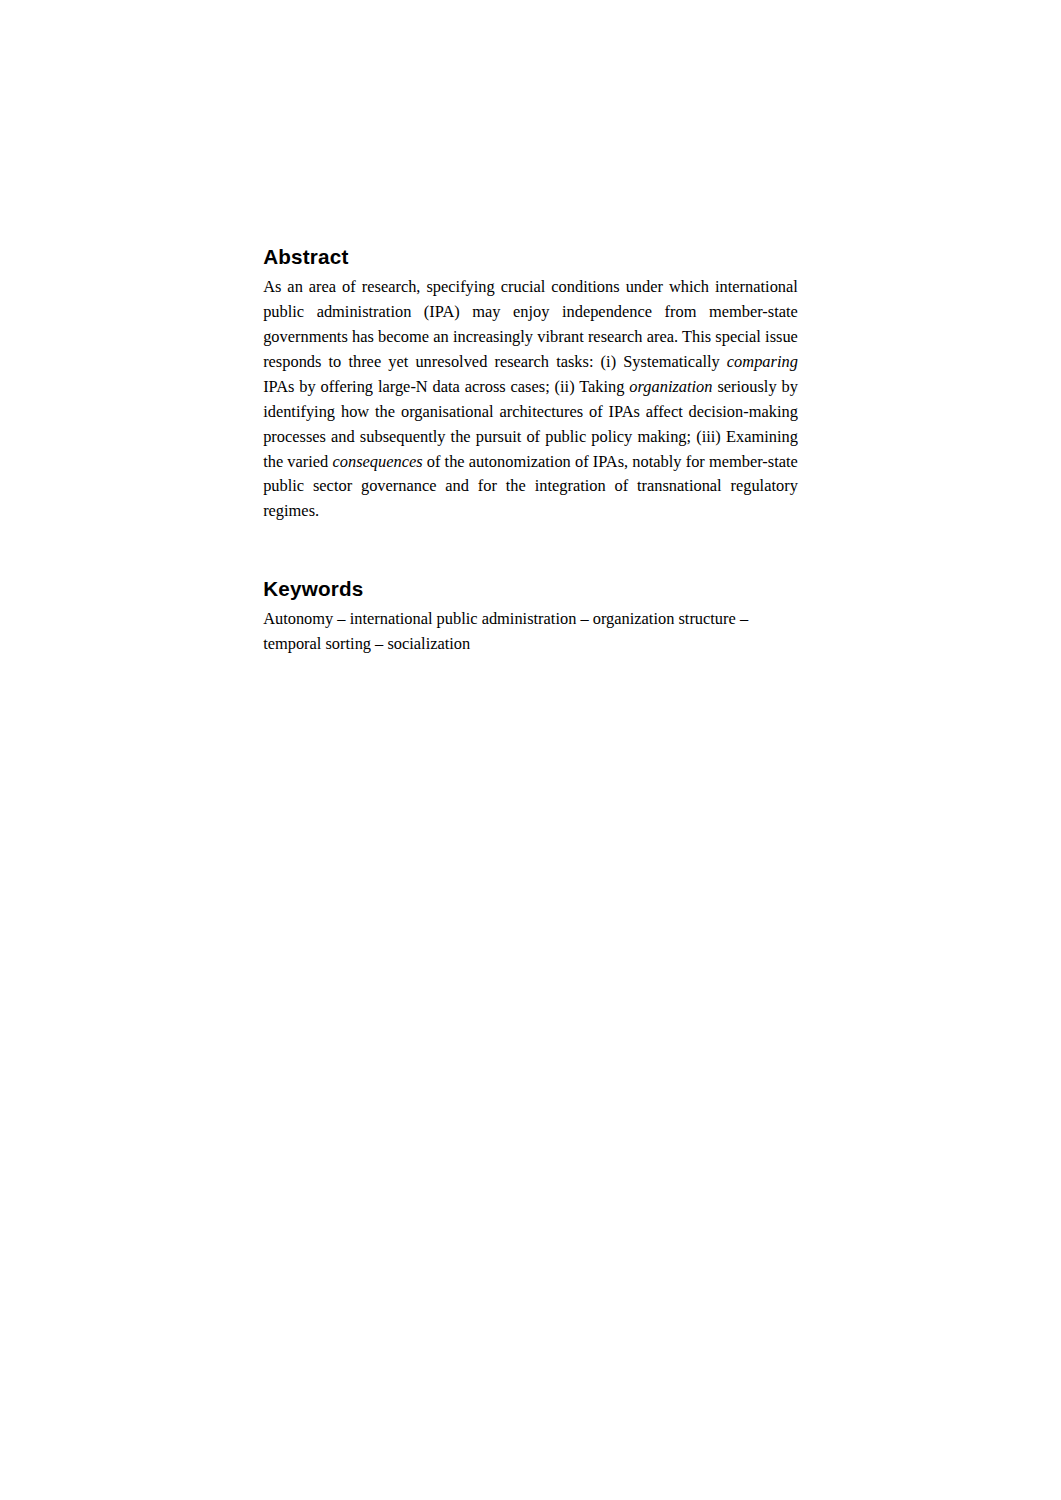Abstract
As an area of research, specifying crucial conditions under which international public administration (IPA) may enjoy independence from member-state governments has become an increasingly vibrant research area. This special issue responds to three yet unresolved research tasks: (i) Systematically comparing IPAs by offering large-N data across cases; (ii) Taking organization seriously by identifying how the organisational architectures of IPAs affect decision-making processes and subsequently the pursuit of public policy making; (iii) Examining the varied consequences of the autonomization of IPAs, notably for member-state public sector governance and for the integration of transnational regulatory regimes.
Keywords
Autonomy – international public administration – organization structure – temporal sorting – socialization